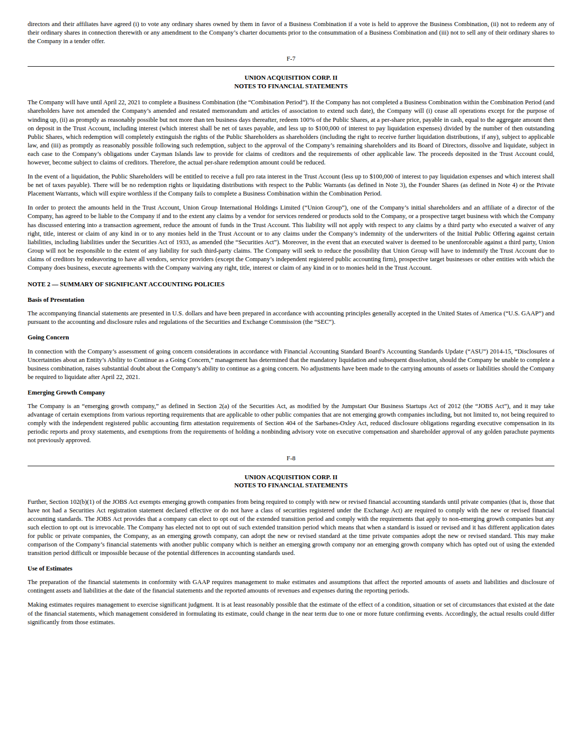directors and their affiliates have agreed (i) to vote any ordinary shares owned by them in favor of a Business Combination if a vote is held to approve the Business Combination, (ii) not to redeem any of their ordinary shares in connection therewith or any amendment to the Company’s charter documents prior to the consummation of a Business Combination and (iii) not to sell any of their ordinary shares to the Company in a tender offer.
F-7
UNION ACQUISITION CORP. II
NOTES TO FINANCIAL STATEMENTS
The Company will have until April 22, 2021 to complete a Business Combination (the “Combination Period”). If the Company has not completed a Business Combination within the Combination Period (and shareholders have not amended the Company’s amended and restated memorandum and articles of association to extend such date), the Company will (i) cease all operations except for the purpose of winding up, (ii) as promptly as reasonably possible but not more than ten business days thereafter, redeem 100% of the Public Shares, at a per-share price, payable in cash, equal to the aggregate amount then on deposit in the Trust Account, including interest (which interest shall be net of taxes payable, and less up to $100,000 of interest to pay liquidation expenses) divided by the number of then outstanding Public Shares, which redemption will completely extinguish the rights of the Public Shareholders as shareholders (including the right to receive further liquidation distributions, if any), subject to applicable law, and (iii) as promptly as reasonably possible following such redemption, subject to the approval of the Company’s remaining shareholders and its Board of Directors, dissolve and liquidate, subject in each case to the Company’s obligations under Cayman Islands law to provide for claims of creditors and the requirements of other applicable law. The proceeds deposited in the Trust Account could, however, become subject to claims of creditors. Therefore, the actual per-share redemption amount could be reduced.
In the event of a liquidation, the Public Shareholders will be entitled to receive a full pro rata interest in the Trust Account (less up to $100,000 of interest to pay liquidation expenses and which interest shall be net of taxes payable). There will be no redemption rights or liquidating distributions with respect to the Public Warrants (as defined in Note 3), the Founder Shares (as defined in Note 4) or the Private Placement Warrants, which will expire worthless if the Company fails to complete a Business Combination within the Combination Period.
In order to protect the amounts held in the Trust Account, Union Group International Holdings Limited (“Union Group”), one of the Company’s initial shareholders and an affiliate of a director of the Company, has agreed to be liable to the Company if and to the extent any claims by a vendor for services rendered or products sold to the Company, or a prospective target business with which the Company has discussed entering into a transaction agreement, reduce the amount of funds in the Trust Account. This liability will not apply with respect to any claims by a third party who executed a waiver of any right, title, interest or claim of any kind in or to any monies held in the Trust Account or to any claims under the Company’s indemnity of the underwriters of the Initial Public Offering against certain liabilities, including liabilities under the Securities Act of 1933, as amended (the “Securities Act”). Moreover, in the event that an executed waiver is deemed to be unenforceable against a third party, Union Group will not be responsible to the extent of any liability for such third-party claims. The Company will seek to reduce the possibility that Union Group will have to indemnify the Trust Account due to claims of creditors by endeavoring to have all vendors, service providers (except the Company’s independent registered public accounting firm), prospective target businesses or other entities with which the Company does business, execute agreements with the Company waiving any right, title, interest or claim of any kind in or to monies held in the Trust Account.
NOTE 2 — SUMMARY OF SIGNIFICANT ACCOUNTING POLICIES
Basis of Presentation
The accompanying financial statements are presented in U.S. dollars and have been prepared in accordance with accounting principles generally accepted in the United States of America (“U.S. GAAP”) and pursuant to the accounting and disclosure rules and regulations of the Securities and Exchange Commission (the “SEC”).
Going Concern
In connection with the Company’s assessment of going concern considerations in accordance with Financial Accounting Standard Board’s Accounting Standards Update (“ASU”) 2014-15, “Disclosures of Uncertainties about an Entity’s Ability to Continue as a Going Concern,” management has determined that the mandatory liquidation and subsequent dissolution, should the Company be unable to complete a business combination, raises substantial doubt about the Company’s ability to continue as a going concern. No adjustments have been made to the carrying amounts of assets or liabilities should the Company be required to liquidate after April 22, 2021.
Emerging Growth Company
The Company is an “emerging growth company,” as defined in Section 2(a) of the Securities Act, as modified by the Jumpstart Our Business Startups Act of 2012 (the “JOBS Act”), and it may take advantage of certain exemptions from various reporting requirements that are applicable to other public companies that are not emerging growth companies including, but not limited to, not being required to comply with the independent registered public accounting firm attestation requirements of Section 404 of the Sarbanes-Oxley Act, reduced disclosure obligations regarding executive compensation in its periodic reports and proxy statements, and exemptions from the requirements of holding a nonbinding advisory vote on executive compensation and shareholder approval of any golden parachute payments not previously approved.
F-8
UNION ACQUISITION CORP. II
NOTES TO FINANCIAL STATEMENTS
Further, Section 102(b)(1) of the JOBS Act exempts emerging growth companies from being required to comply with new or revised financial accounting standards until private companies (that is, those that have not had a Securities Act registration statement declared effective or do not have a class of securities registered under the Exchange Act) are required to comply with the new or revised financial accounting standards. The JOBS Act provides that a company can elect to opt out of the extended transition period and comply with the requirements that apply to non-emerging growth companies but any such election to opt out is irrevocable. The Company has elected not to opt out of such extended transition period which means that when a standard is issued or revised and it has different application dates for public or private companies, the Company, as an emerging growth company, can adopt the new or revised standard at the time private companies adopt the new or revised standard. This may make comparison of the Company’s financial statements with another public company which is neither an emerging growth company nor an emerging growth company which has opted out of using the extended transition period difficult or impossible because of the potential differences in accounting standards used.
Use of Estimates
The preparation of the financial statements in conformity with GAAP requires management to make estimates and assumptions that affect the reported amounts of assets and liabilities and disclosure of contingent assets and liabilities at the date of the financial statements and the reported amounts of revenues and expenses during the reporting periods.
Making estimates requires management to exercise significant judgment. It is at least reasonably possible that the estimate of the effect of a condition, situation or set of circumstances that existed at the date of the financial statements, which management considered in formulating its estimate, could change in the near term due to one or more future confirming events. Accordingly, the actual results could differ significantly from those estimates.